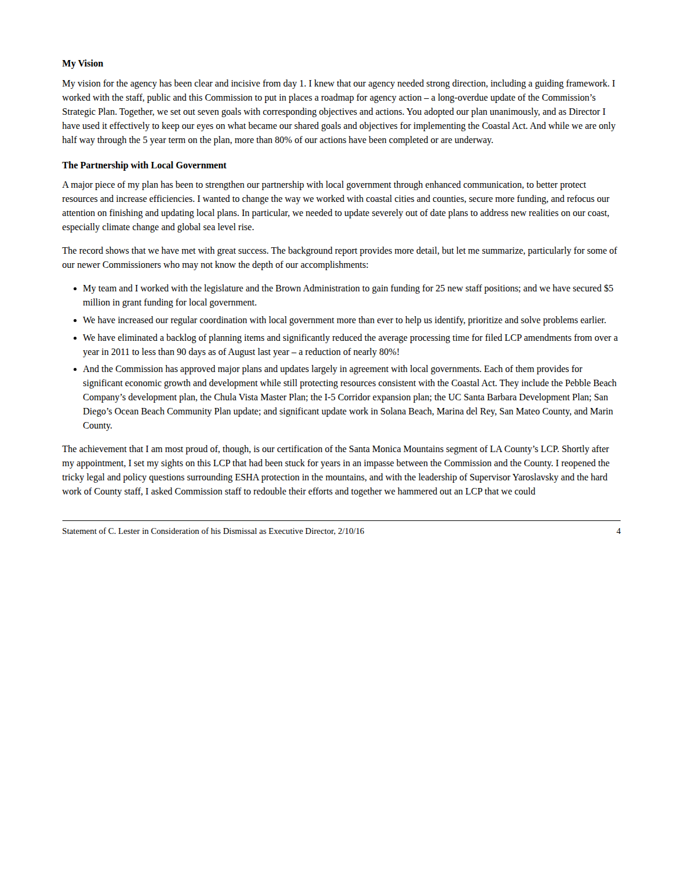My Vision
My vision for the agency has been clear and incisive from day 1. I knew that our agency needed strong direction, including a guiding framework. I worked with the staff, public and this Commission to put in places a roadmap for agency action – a long-overdue update of the Commission’s Strategic Plan. Together, we set out seven goals with corresponding objectives and actions. You adopted our plan unanimously, and as Director I have used it effectively to keep our eyes on what became our shared goals and objectives for implementing the Coastal Act. And while we are only half way through the 5 year term on the plan, more than 80% of our actions have been completed or are underway.
The Partnership with Local Government
A major piece of my plan has been to strengthen our partnership with local government through enhanced communication, to better protect resources and increase efficiencies. I wanted to change the way we worked with coastal cities and counties, secure more funding, and refocus our attention on finishing and updating local plans. In particular, we needed to update severely out of date plans to address new realities on our coast, especially climate change and global sea level rise.
The record shows that we have met with great success. The background report provides more detail, but let me summarize, particularly for some of our newer Commissioners who may not know the depth of our accomplishments:
My team and I worked with the legislature and the Brown Administration to gain funding for 25 new staff positions; and we have secured $5 million in grant funding for local government.
We have increased our regular coordination with local government more than ever to help us identify, prioritize and solve problems earlier.
We have eliminated a backlog of planning items and significantly reduced the average processing time for filed LCP amendments from over a year in 2011 to less than 90 days as of August last year – a reduction of nearly 80%!
And the Commission has approved major plans and updates largely in agreement with local governments. Each of them provides for significant economic growth and development while still protecting resources consistent with the Coastal Act. They include the Pebble Beach Company’s development plan, the Chula Vista Master Plan; the I-5 Corridor expansion plan; the UC Santa Barbara Development Plan; San Diego’s Ocean Beach Community Plan update; and significant update work in Solana Beach, Marina del Rey, San Mateo County, and Marin County.
The achievement that I am most proud of, though, is our certification of the Santa Monica Mountains segment of LA County’s LCP. Shortly after my appointment, I set my sights on this LCP that had been stuck for years in an impasse between the Commission and the County. I reopened the tricky legal and policy questions surrounding ESHA protection in the mountains, and with the leadership of Supervisor Yaroslavsky and the hard work of County staff, I asked Commission staff to redouble their efforts and together we hammered out an LCP that we could
Statement of C. Lester in Consideration of his Dismissal as Executive Director, 2/10/16 4